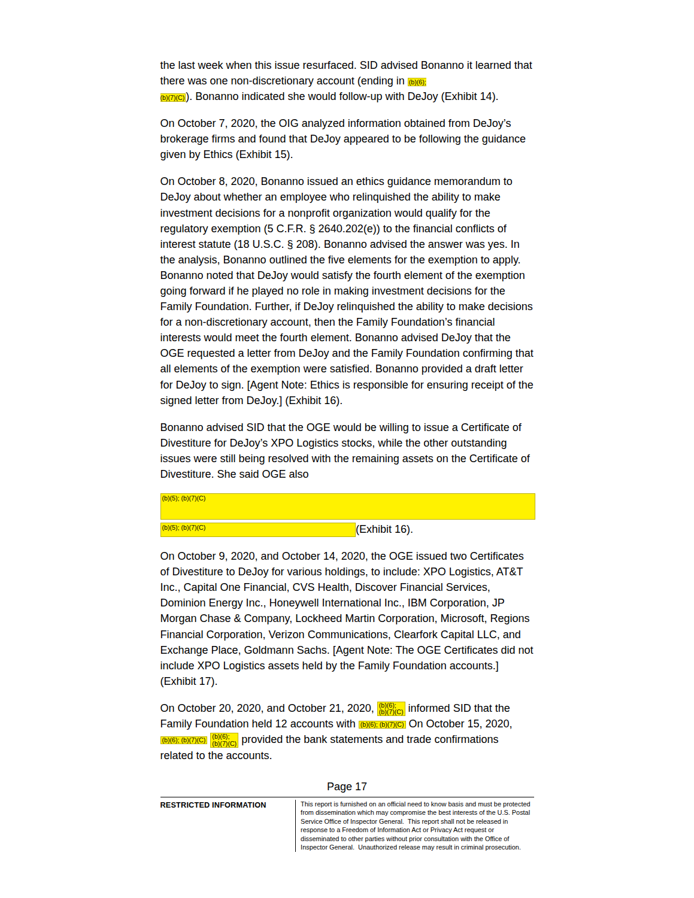the last week when this issue resurfaced. SID advised Bonanno it learned that there was one non-discretionary account (ending in (b)(6);
(b)(7)(C)). Bonanno indicated she would follow-up with DeJoy (Exhibit 14).
On October 7, 2020, the OIG analyzed information obtained from DeJoy’s brokerage firms and found that DeJoy appeared to be following the guidance given by Ethics (Exhibit 15).
On October 8, 2020, Bonanno issued an ethics guidance memorandum to DeJoy about whether an employee who relinquished the ability to make investment decisions for a nonprofit organization would qualify for the regulatory exemption (5 C.F.R. § 2640.202(e)) to the financial conflicts of interest statute (18 U.S.C. § 208). Bonanno advised the answer was yes. In the analysis, Bonanno outlined the five elements for the exemption to apply. Bonanno noted that DeJoy would satisfy the fourth element of the exemption going forward if he played no role in making investment decisions for the Family Foundation. Further, if DeJoy relinquished the ability to make decisions for a non-discretionary account, then the Family Foundation’s financial interests would meet the fourth element. Bonanno advised DeJoy that the OGE requested a letter from DeJoy and the Family Foundation confirming that all elements of the exemption were satisfied. Bonanno provided a draft letter for DeJoy to sign. [Agent Note: Ethics is responsible for ensuring receipt of the signed letter from DeJoy.] (Exhibit 16).
Bonanno advised SID that the OGE would be willing to issue a Certificate of Divestiture for DeJoy’s XPO Logistics stocks, while the other outstanding issues were still being resolved with the remaining assets on the Certificate of Divestiture. She said OGE also
(b)(5); (b)(7)(C)
(b)(5); (b)(7)(C)(Exhibit 16).
On October 9, 2020, and October 14, 2020, the OGE issued two Certificates of Divestiture to DeJoy for various holdings, to include: XPO Logistics, AT&T Inc., Capital One Financial, CVS Health, Discover Financial Services, Dominion Energy Inc., Honeywell International Inc., IBM Corporation, JP Morgan Chase & Company, Lockheed Martin Corporation, Microsoft, Regions Financial Corporation, Verizon Communications, Clearfork Capital LLC, and Exchange Place, Goldmann Sachs. [Agent Note: The OGE Certificates did not include XPO Logistics assets held by the Family Foundation accounts.] (Exhibit 17).
On October 20, 2020, and October 21, 2020, (b)(6);
(b)(7)(C) informed SID that the Family Foundation held 12 accounts with (b)(6); (b)(7)(C) On October 15, 2020, (b)(6); (b)(7)(C) (b)(6);
(b)(7)(C) provided the bank statements and trade confirmations related to the accounts.
Page 17
RESTRICTED INFORMATION
This report is furnished on an official need to know basis and must be protected from dissemination which may compromise the best interests of the U.S. Postal Service Office of Inspector General. This report shall not be released in response to a Freedom of Information Act or Privacy Act request or disseminated to other parties without prior consultation with the Office of Inspector General. Unauthorized release may result in criminal prosecution.